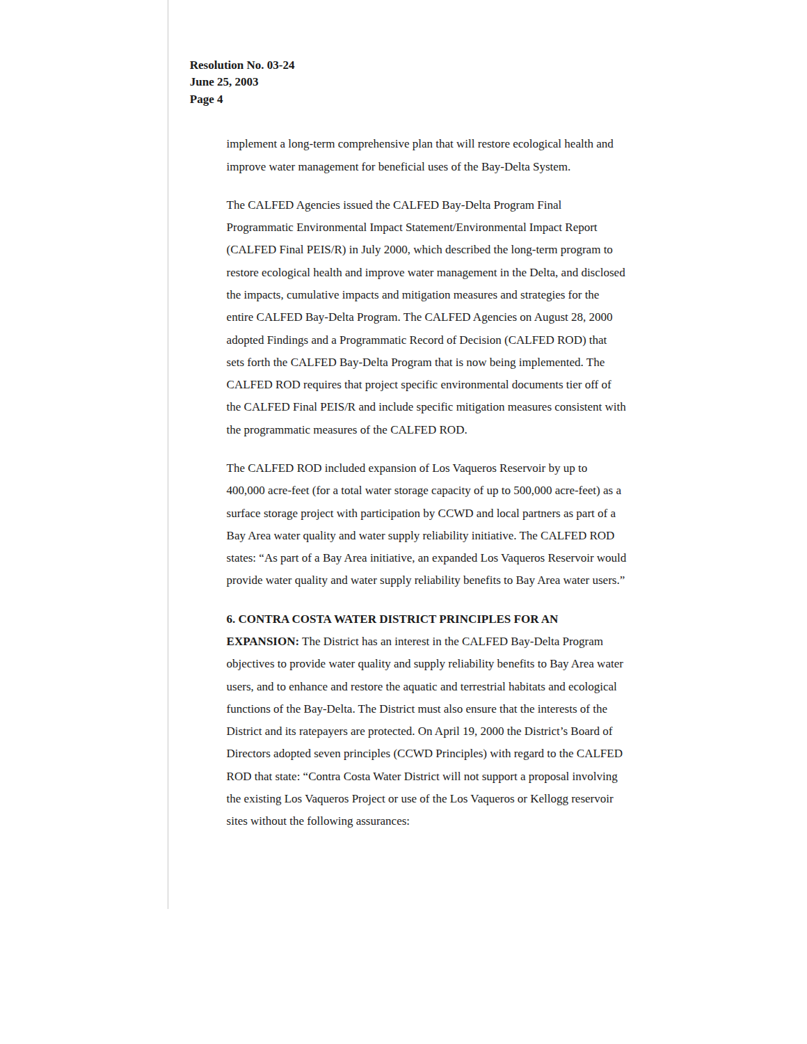Resolution No. 03-24
June 25, 2003
Page 4
implement a long-term comprehensive plan that will restore ecological health and improve water management for beneficial uses of the Bay-Delta System.
The CALFED Agencies issued the CALFED Bay-Delta Program Final Programmatic Environmental Impact Statement/Environmental Impact Report (CALFED Final PEIS/R) in July 2000, which described the long-term program to restore ecological health and improve water management in the Delta, and disclosed the impacts, cumulative impacts and mitigation measures and strategies for the entire CALFED Bay-Delta Program. The CALFED Agencies on August 28, 2000 adopted Findings and a Programmatic Record of Decision (CALFED ROD) that sets forth the CALFED Bay-Delta Program that is now being implemented. The CALFED ROD requires that project specific environmental documents tier off of the CALFED Final PEIS/R and include specific mitigation measures consistent with the programmatic measures of the CALFED ROD.
The CALFED ROD included expansion of Los Vaqueros Reservoir by up to 400,000 acre-feet (for a total water storage capacity of up to 500,000 acre-feet) as a surface storage project with participation by CCWD and local partners as part of a Bay Area water quality and water supply reliability initiative. The CALFED ROD states: “As part of a Bay Area initiative, an expanded Los Vaqueros Reservoir would provide water quality and water supply reliability benefits to Bay Area water users.”
6. CONTRA COSTA WATER DISTRICT PRINCIPLES FOR AN EXPANSION:
The District has an interest in the CALFED Bay-Delta Program objectives to provide water quality and supply reliability benefits to Bay Area water users, and to enhance and restore the aquatic and terrestrial habitats and ecological functions of the Bay-Delta. The District must also ensure that the interests of the District and its ratepayers are protected. On April 19, 2000 the District’s Board of Directors adopted seven principles (CCWD Principles) with regard to the CALFED ROD that state: “Contra Costa Water District will not support a proposal involving the existing Los Vaqueros Project or use of the Los Vaqueros or Kellogg reservoir sites without the following assurances: